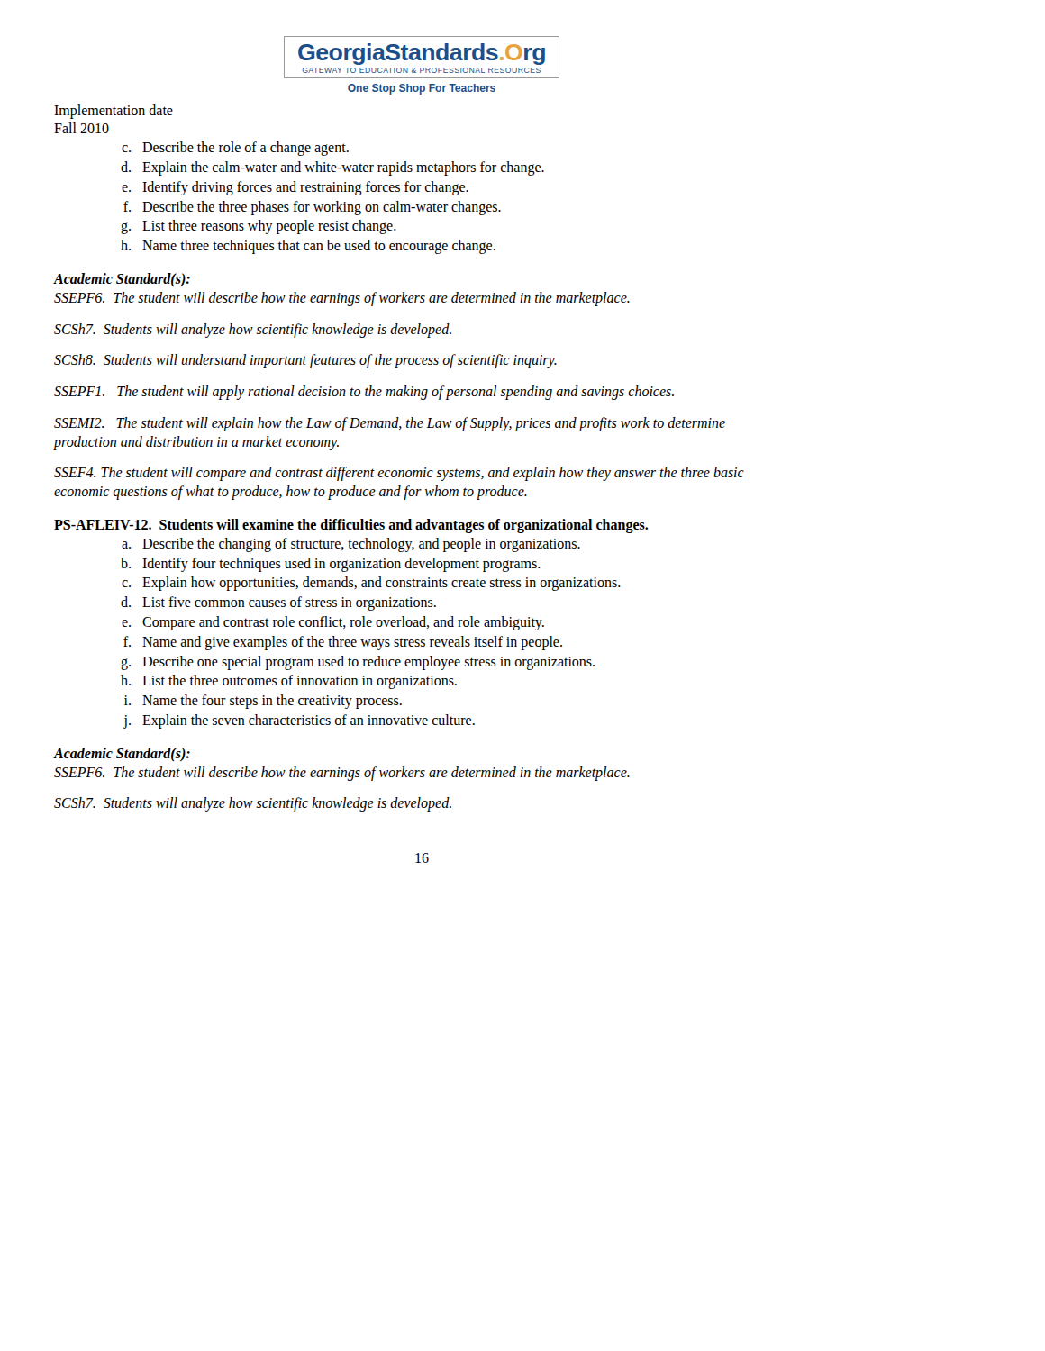Georgia Standards.O rg
GATEWAY TO EDUCATION & PROFESSIONAL RESOURCES
One Stop Shop For Teachers
Implementation date
Fall 2010
Describe the role of a change agent.
Explain the calm-water and white-water rapids metaphors for change.
Identify driving forces and restraining forces for change.
Describe the three phases for working on calm-water changes.
List three reasons why people resist change.
Name three techniques that can be used to encourage change.
Academic Standard(s):
SSEPF6. The student will describe how the earnings of workers are determined in the marketplace.
SCSh7. Students will analyze how scientific knowledge is developed.
SCSh8. Students will understand important features of the process of scientific inquiry.
SSEPF1. The student will apply rational decision to the making of personal spending and savings choices.
SSEMI2. The student will explain how the Law of Demand, the Law of Supply, prices and profits work to determine production and distribution in a market economy.
SSEF4. The student will compare and contrast different economic systems, and explain how they answer the three basic economic questions of what to produce, how to produce and for whom to produce.
PS-AFLEIV-12. Students will examine the difficulties and advantages of organizational changes.
Describe the changing of structure, technology, and people in organizations.
Identify four techniques used in organization development programs.
Explain how opportunities, demands, and constraints create stress in organizations.
List five common causes of stress in organizations.
Compare and contrast role conflict, role overload, and role ambiguity.
Name and give examples of the three ways stress reveals itself in people.
Describe one special program used to reduce employee stress in organizations.
List the three outcomes of innovation in organizations.
Name the four steps in the creativity process.
Explain the seven characteristics of an innovative culture.
Academic Standard(s):
SSEPF6. The student will describe how the earnings of workers are determined in the marketplace.
SCSh7. Students will analyze how scientific knowledge is developed.
16